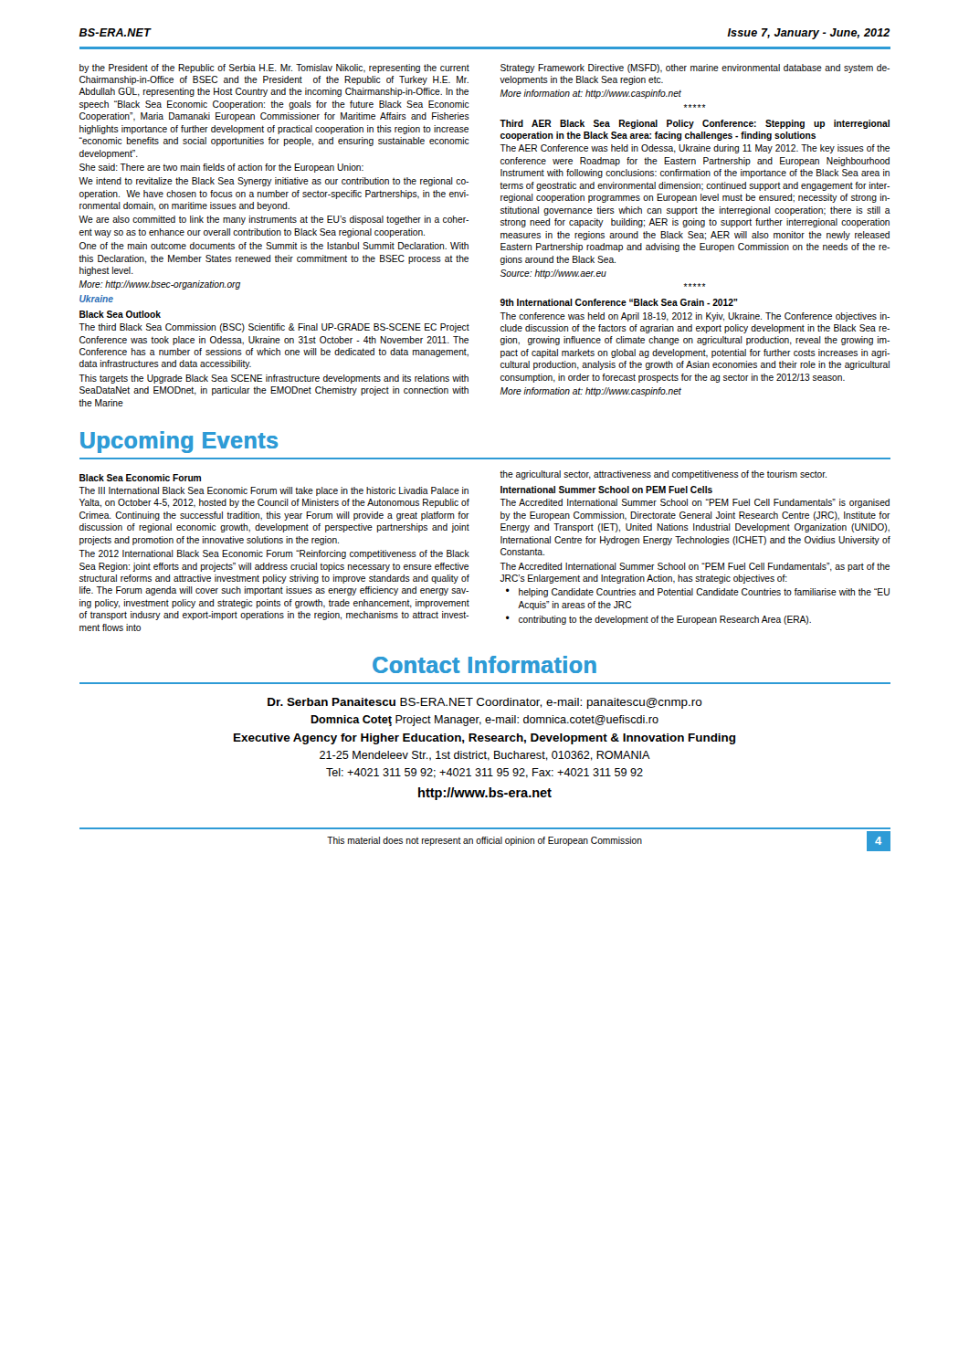BS-ERA.NET
Issue 7, January - June, 2012
by the President of the Republic of Serbia H.E. Mr. Tomislav Nikolic, representing the current Chairmanship-in-Office of BSEC and the President of the Republic of Turkey H.E. Mr. Abdullah GÜL, representing the Host Country and the incoming Chairmanship-in-Office. In the speech “Black Sea Economic Cooperation: the goals for the future Black Sea Economic Cooperation”, Maria Damanaki European Commissioner for Maritime Affairs and Fisheries highlights importance of further development of practical cooperation in this region to increase “economic benefits and social opportunities for people, and ensuring sustainable economic development”.
She said: There are two main fields of action for the European Union:
We intend to revitalize the Black Sea Synergy initiative as our contribution to the regional cooperation. We have chosen to focus on a number of sector-specific Partnerships, in the environmental domain, on maritime issues and beyond.
We are also committed to link the many instruments at the EU’s disposal together in a coherent way so as to enhance our overall contribution to Black Sea regional cooperation.
One of the main outcome documents of the Summit is the Istanbul Summit Declaration. With this Declaration, the Member States renewed their commitment to the BSEC process at the highest level.
More: http://www.bsec-organization.org
Ukraine
Black Sea Outlook
The third Black Sea Commission (BSC) Scientific & Final UP-GRADE BS-SCENE EC Project Conference was took place in Odessa, Ukraine on 31st October - 4th November 2011. The Conference has a number of sessions of which one will be dedicated to data management, data infrastructures and data accessibility.
This targets the Upgrade Black Sea SCENE infrastructure developments and its relations with SeaDataNet and EMODnet, in particular the EMODnet Chemistry project in connection with the Marine
Strategy Framework Directive (MSFD), other marine environmental database and system developments in the Black Sea region etc.
More information at: http://www.caspinfo.net
*****
Third AER Black Sea Regional Policy Conference: Stepping up interregional cooperation in the Black Sea area: facing challenges - finding solutions
The AER Conference was held in Odessa, Ukraine during 11 May 2012. The key issues of the conference were Roadmap for the Eastern Partnership and European Neighbourhood Instrument with following conclusions: confirmation of the importance of the Black Sea area in terms of geostratic and environmental dimension; continued support and engagement for interregional cooperation programmes on European level must be ensured; necessity of strong institutional governance tiers which can support the interregional cooperation; there is still a strong need for capacity building; AER is going to support further interregional cooperation measures in the regions around the Black Sea; AER will also monitor the newly released Eastern Partnership roadmap and advising the Europen Commission on the needs of the regions around the Black Sea.
Source: http://www.aer.eu
*****
9th International Conference “Black Sea Grain - 2012”
The conference was held on April 18-19, 2012 in Kyiv, Ukraine. The Conference objectives include discussion of the factors of agrarian and export policy development in the Black Sea region, growing influence of climate change on agricultural production, reveal the growing impact of capital markets on global ag development, potential for further costs increases in agricultural production, analysis of the growth of Asian economies and their role in the agricultural consumption, in order to forecast prospects for the ag sector in the 2012/13 season.
More information at: http://www.caspinfo.net
Upcoming Events
Black Sea Economic Forum
The III International Black Sea Economic Forum will take place in the historic Livadia Palace in Yalta, on October 4-5, 2012, hosted by the Council of Ministers of the Autonomous Republic of Crimea. Continuing the successful tradition, this year Forum will provide a great platform for discussion of regional economic growth, development of perspective partnerships and joint projects and promotion of the innovative solutions in the region.
The 2012 International Black Sea Economic Forum “Reinforcing competitiveness of the Black Sea Region: joint efforts and projects” will address crucial topics necessary to ensure effective structural reforms and attractive investment policy striving to improve standards and quality of life. The Forum agenda will cover such important issues as energy efficiency and energy saving policy, investment policy and strategic points of growth, trade enhancement, improvement of transport indusry and export-import operations in the region, mechanisms to attract investment flows into
the agricultural sector, attractiveness and competitiveness of the tourism sector.
International Summer School on PEM Fuel Cells
The Accredited International Summer School on “PEM Fuel Cell Fundamentals” is organised by the European Commission, Directorate General Joint Research Centre (JRC), Institute for Energy and Transport (IET), United Nations Industrial Development Organization (UNIDO), International Centre for Hydrogen Energy Technologies (ICHET) and the Ovidius University of Constanta.
The Accredited International Summer School on “PEM Fuel Cell Fundamentals”, as part of the JRC’s Enlargement and Integration Action, has strategic objectives of:
helping Candidate Countries and Potential Candidate Countries to familiarise with the “EU Acquis” in areas of the JRC
contributing to the development of the European Research Area (ERA).
Contact Information
Dr. Serban Panaitescu BS-ERA.NET Coordinator, e-mail: panaitescu@cnmp.ro
Domnica Coteţ Project Manager, e-mail: domnica.cotet@uefiscdi.ro
Executive Agency for Higher Education, Research, Development & Innovation Funding
21-25 Mendeleev Str., 1st district, Bucharest, 010362, ROMANIA
Tel: +4021 311 59 92; +4021 311 95 92, Fax: +4021 311 59 92
http://www.bs-era.net
This material does not represent an official opinion of European Commission
4